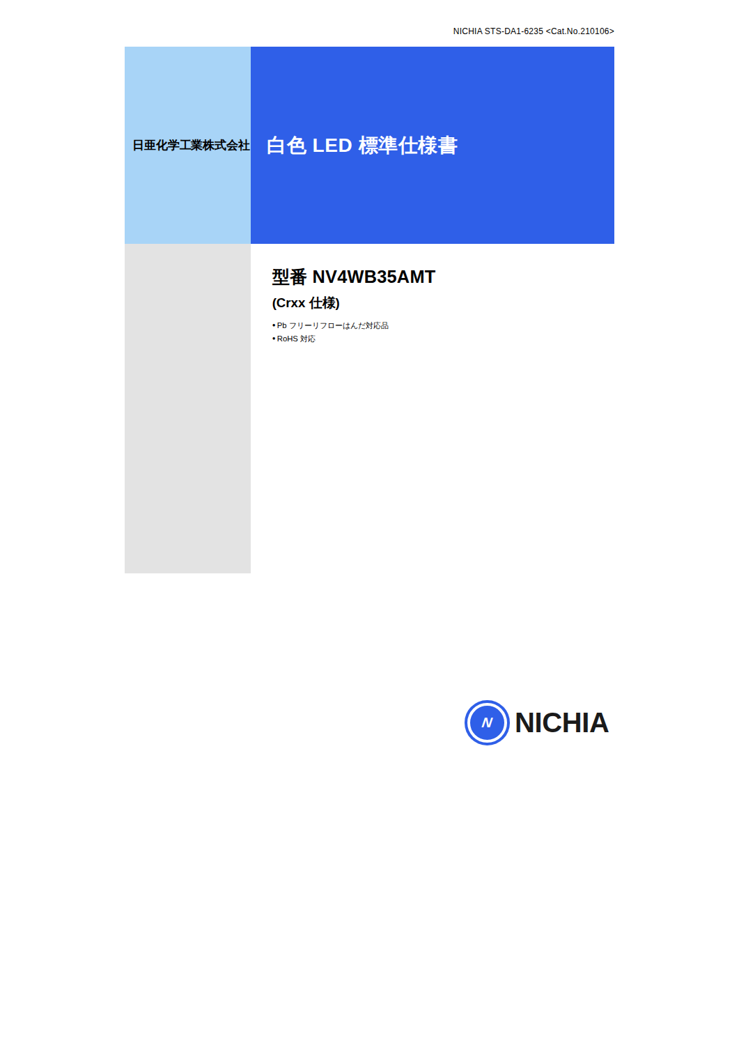NICHIA STS-DA1-6235 <Cat.No.210106>
日亜化学工業株式会社
白色 LED 標準仕様書
型番 NV4WB35AMT
(Crxx 仕様)
Pb フリーリフローはんだ対応品
RoHS 対応
N
NICHIA